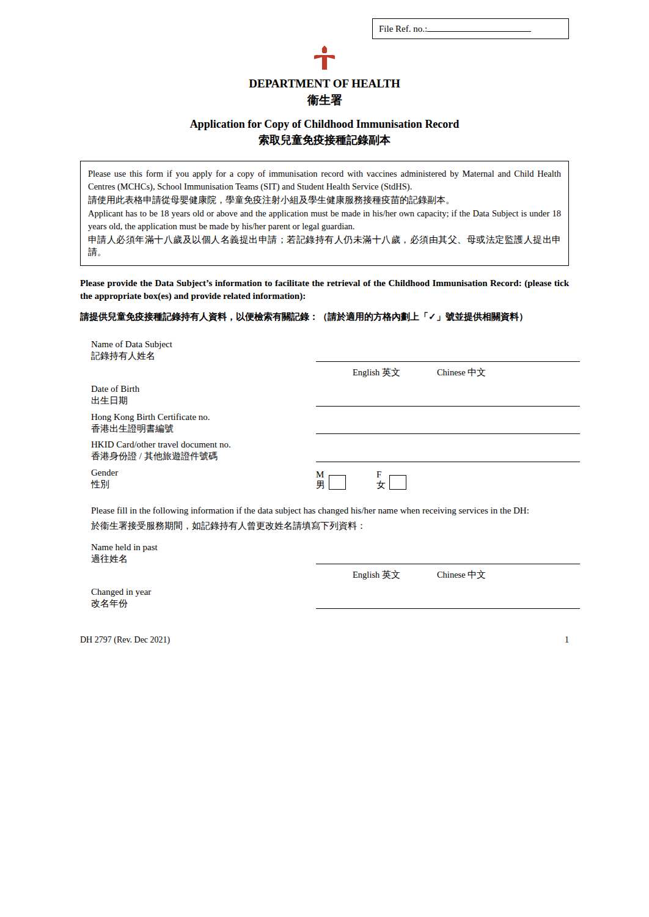File Ref. no.:
DEPARTMENT OF HEALTH
衞生署
Application for Copy of Childhood Immunisation Record
索取兒童免疫接種記錄副本
Please use this form if you apply for a copy of immunisation record with vaccines administered by Maternal and Child Health Centres (MCHCs), School Immunisation Teams (SIT) and Student Health Service (StdHS).
請使用此表格申請從母嬰健康院，學童免疫注射小組及學生健康服務接種疫苗的記錄副本。
Applicant has to be 18 years old or above and the application must be made in his/her own capacity; if the Data Subject is under 18 years old, the application must be made by his/her parent or legal guardian.
申請人必須年滿十八歲及以個人名義提出申請；若記錄持有人仍未滿十八歲，必須由其父、母或法定監護人提出申請。
Please provide the Data Subject’s information to facilitate the retrieval of the Childhood Immunisation Record: (please tick the appropriate box(es) and provide related information):
請提供兒童免疫接種記錄持有人資料，以便檢索有關記錄：（請於適用的方格內劃上「✓」號並提供相關資料）
| Name of Data Subject 記錄持有人姓名 | |
| | English 英文 Chinese 中文 |
| Date of Birth 出生日期 | |
| Hong Kong Birth Certificate no. 香港出生證明書編號 | |
| HKID Card/other travel document no. 香港身份證 / 其他旅遊證件號碼 | |
| Gender 性別 | M 男 F 女 |
Please fill in the following information if the data subject has changed his/her name when receiving services in the DH:
於衞生署接受服務期間，如記錄持有人曾更改姓名請填寫下列資料：
| Name held in past 過往姓名 | |
| | English 英文 Chinese 中文 |
| Changed in year 改名年份 | |
DH 2797 (Rev. Dec 2021) 1